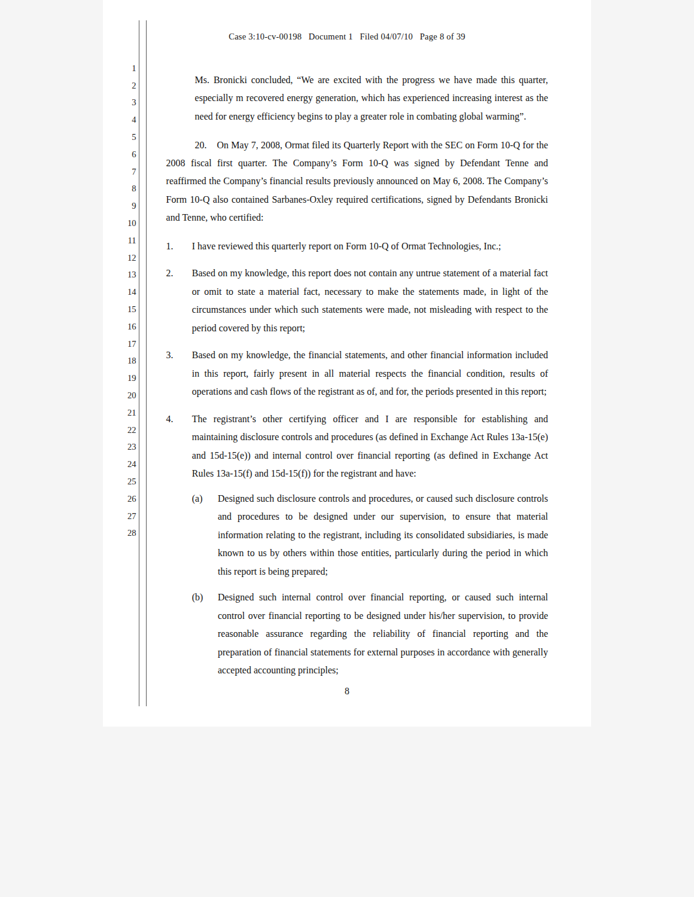Case 3:10-cv-00198 Document 1 Filed 04/07/10 Page 8 of 39
1
2
3
4
5
6
7
8
9
10
11
12
13
14
15
16
17
18
19
20
21
22
23
24
25
26
27
28
Ms. Bronicki concluded, “We are excited with the progress we have made this quarter, especially m recovered energy generation, which has experienced increasing interest as the need for energy efficiency begins to play a greater role in combating global warming”.
20. On May 7, 2008, Ormat filed its Quarterly Report with the SEC on Form 10-Q for the 2008 fiscal first quarter. The Company’s Form 10-Q was signed by Defendant Tenne and reaffirmed the Company’s financial results previously announced on May 6, 2008. The Company’s Form 10-Q also contained Sarbanes-Oxley required certifications, signed by Defendants Bronicki and Tenne, who certified:
1. I have reviewed this quarterly report on Form 10-Q of Ormat Technologies, Inc.;
2. Based on my knowledge, this report does not contain any untrue statement of a material fact or omit to state a material fact, necessary to make the statements made, in light of the circumstances under which such statements were made, not misleading with respect to the period covered by this report;
3. Based on my knowledge, the financial statements, and other financial information included in this report, fairly present in all material respects the financial condition, results of operations and cash flows of the registrant as of, and for, the periods presented in this report;
4. The registrant’s other certifying officer and I are responsible for establishing and maintaining disclosure controls and procedures (as defined in Exchange Act Rules 13a-15(e) and 15d-15(e)) and internal control over financial reporting (as defined in Exchange Act Rules 13a-15(f) and 15d-15(f)) for the registrant and have:
(a) Designed such disclosure controls and procedures, or caused such disclosure controls and procedures to be designed under our supervision, to ensure that material information relating to the registrant, including its consolidated subsidiaries, is made known to us by others within those entities, particularly during the period in which this report is being prepared;
(b) Designed such internal control over financial reporting, or caused such internal control over financial reporting to be designed under his/her supervision, to provide reasonable assurance regarding the reliability of financial reporting and the preparation of financial statements for external purposes in accordance with generally accepted accounting principles;
8